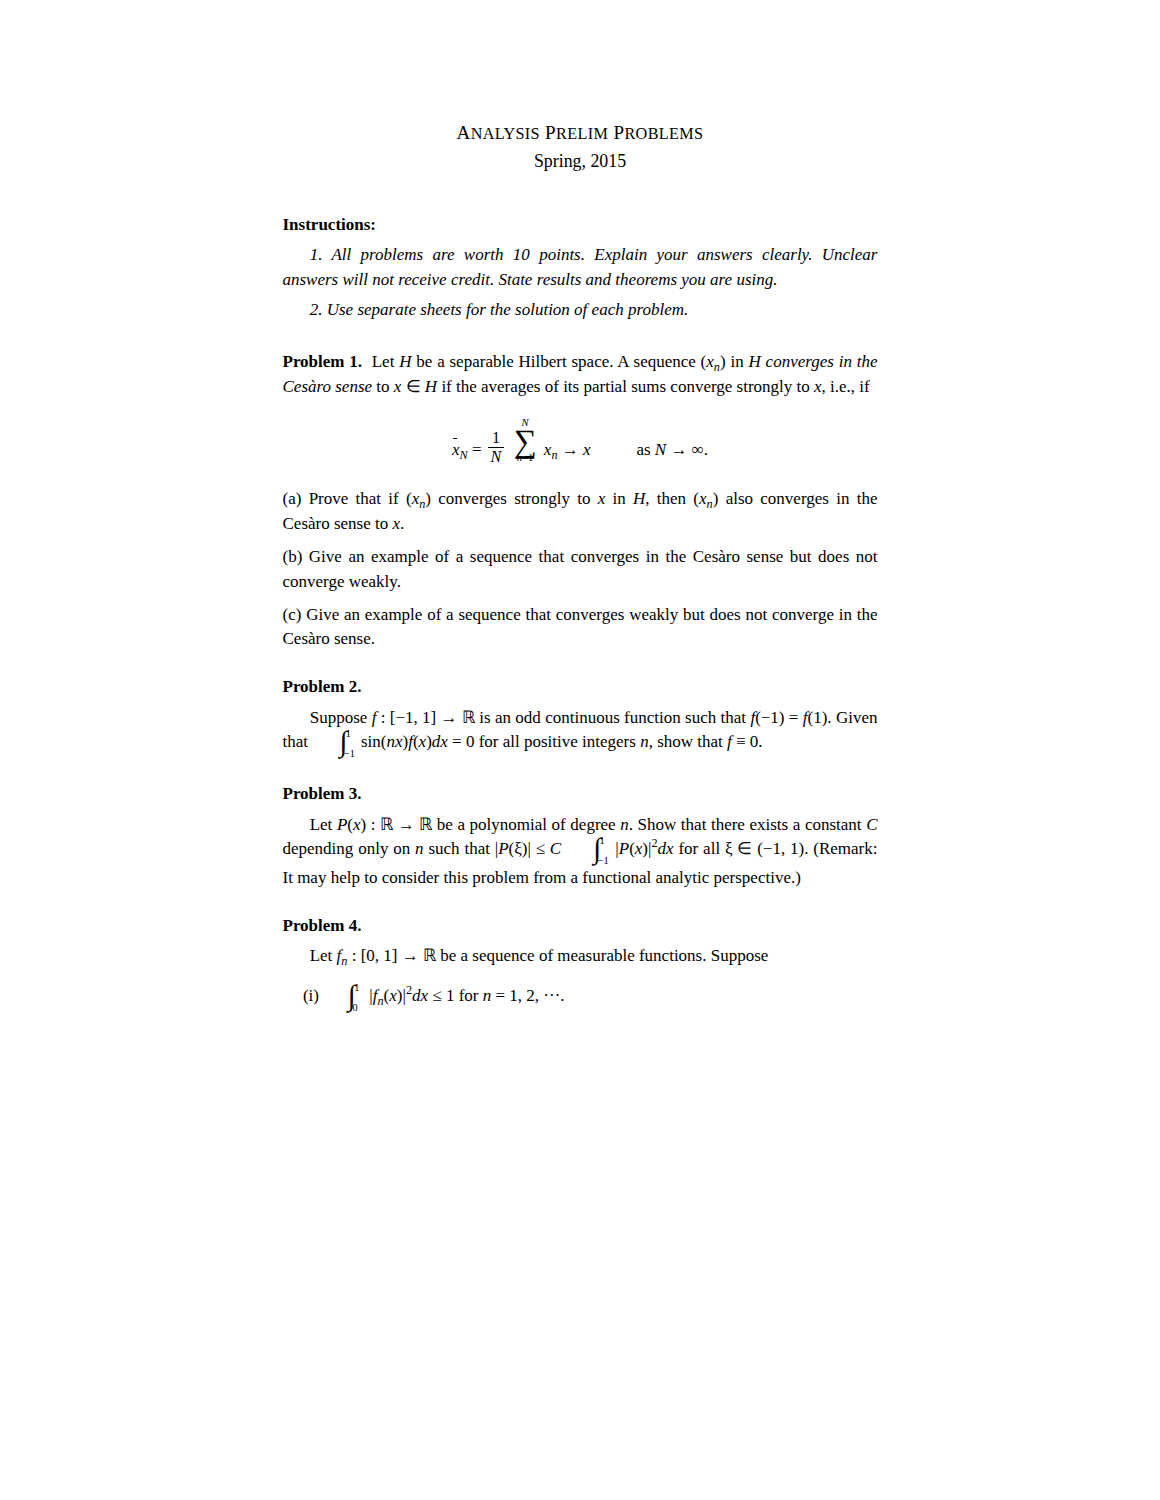ANALYSIS PRELIM PROBLEMS
Spring, 2015
Instructions:
1. All problems are worth 10 points. Explain your answers clearly. Unclear answers will not receive credit. State results and theorems you are using.
2. Use separate sheets for the solution of each problem.
Problem 1. Let H be a separable Hilbert space. A sequence (xn) in H converges in the Cesàro sense to x ∈ H if the averages of its partial sums converge strongly to x, i.e., if
xN = 1 N N∑n=1 xn → x as N → ∞.
(a) Prove that if (xn) converges strongly to x in H, then (xn) also converges in the Cesàro sense to x.
(b) Give an example of a sequence that converges in the Cesàro sense but does not converge weakly.
(c) Give an example of a sequence that converges weakly but does not converge in the Cesàro sense.
Problem 2.
Suppose f : [−1, 1] → ℝ is an odd continuous function such that f(−1) = f(1). Given that 1∫−1 sin(nx)f(x)dx = 0 for all positive integers n, show that f ≡ 0.
Problem 3.
Let P(x) : ℝ → ℝ be a polynomial of degree n. Show that there exists a constant C depending only on n such that |P(ξ)| ≤ C 1∫−1 |P(x)|2dx for all ξ ∈ (−1, 1). (Remark: It may help to consider this problem from a functional analytic perspective.)
Problem 4.
Let fn : [0, 1] → ℝ be a sequence of measurable functions. Suppose
(i) 1∫0 |fn(x)|2dx ≤ 1 for n = 1, 2, ···.